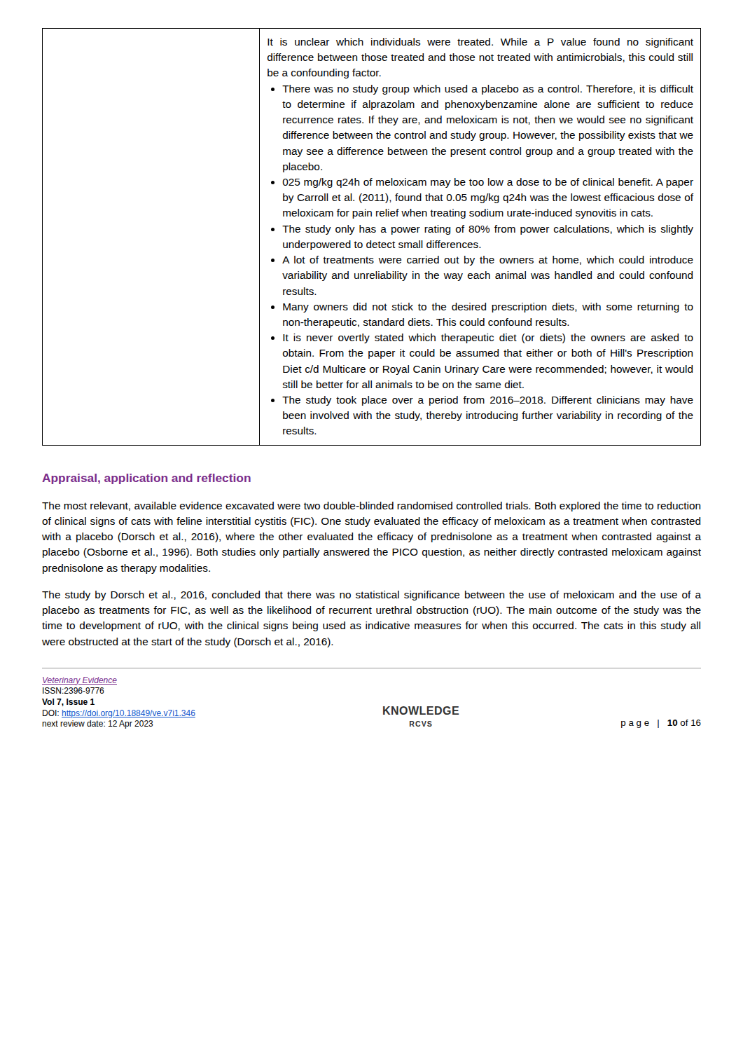| | It is unclear which individuals were treated. While a P value found no significant difference between those treated and those not treated with antimicrobials, this could still be a confounding factor. There was no study group which used a placebo as a control. Therefore, it is difficult to determine if alprazolam and phenoxybenzamine alone are sufficient to reduce recurrence rates. If they are, and meloxicam is not, then we would see no significant difference between the control and study group. However, the possibility exists that we may see a difference between the present control group and a group treated with the placebo. 025 mg/kg q24h of meloxicam may be too low a dose to be of clinical benefit. A paper by Carroll et al. (2011), found that 0.05 mg/kg q24h was the lowest efficacious dose of meloxicam for pain relief when treating sodium urate-induced synovitis in cats. The study only has a power rating of 80% from power calculations, which is slightly underpowered to detect small differences. A lot of treatments were carried out by the owners at home, which could introduce variability and unreliability in the way each animal was handled and could confound results. Many owners did not stick to the desired prescription diets, with some returning to non-therapeutic, standard diets. This could confound results. It is never overtly stated which therapeutic diet (or diets) the owners are asked to obtain. From the paper it could be assumed that either or both of Hill's Prescription Diet c/d Multicare or Royal Canin Urinary Care were recommended; however, it would still be better for all animals to be on the same diet. The study took place over a period from 2016–2018. Different clinicians may have been involved with the study, thereby introducing further variability in recording of the results. |
Appraisal, application and reflection
The most relevant, available evidence excavated were two double-blinded randomised controlled trials. Both explored the time to reduction of clinical signs of cats with feline interstitial cystitis (FIC). One study evaluated the efficacy of meloxicam as a treatment when contrasted with a placebo (Dorsch et al., 2016), where the other evaluated the efficacy of prednisolone as a treatment when contrasted against a placebo (Osborne et al., 1996). Both studies only partially answered the PICO question, as neither directly contrasted meloxicam against prednisolone as therapy modalities.
The study by Dorsch et al., 2016, concluded that there was no statistical significance between the use of meloxicam and the use of a placebo as treatments for FIC, as well as the likelihood of recurrent urethral obstruction (rUO). The main outcome of the study was the time to development of rUO, with the clinical signs being used as indicative measures for when this occurred. The cats in this study all were obstructed at the start of the study (Dorsch et al., 2016).
| Veterinary Evidence ISSN:2396-9776 Vol 7, Issue 1 DOI: https://doi.org/10.18849/ve.v7i1.346 next review date: 12 Apr 2023 | KNOWLEDGE RCVS | p a g e / 10 of 16 |